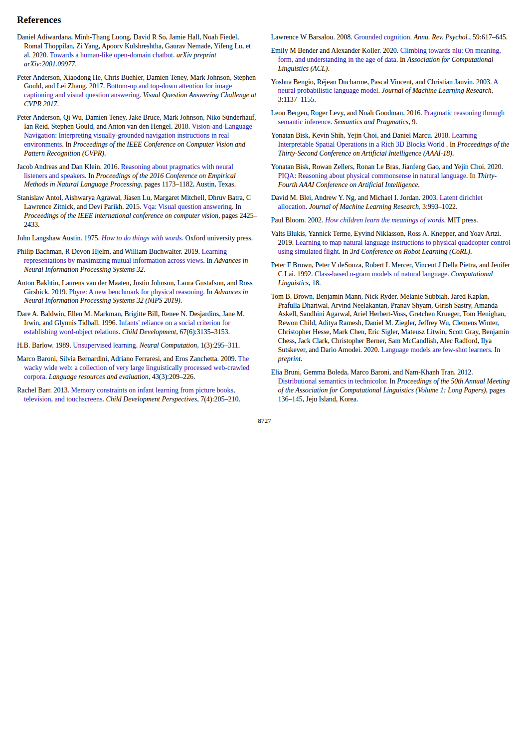References
Daniel Adiwardana, Minh-Thang Luong, David R So, Jamie Hall, Noah Fiedel, Romal Thoppilan, Zi Yang, Apoorv Kulshreshtha, Gaurav Nemade, Yifeng Lu, et al. 2020. Towards a human-like open-domain chatbot. arXiv preprint arXiv:2001.09977.
Peter Anderson, Xiaodong He, Chris Buehler, Damien Teney, Mark Johnson, Stephen Gould, and Lei Zhang. 2017. Bottom-up and top-down attention for image captioning and visual question answering. Visual Question Answering Challenge at CVPR 2017.
Peter Anderson, Qi Wu, Damien Teney, Jake Bruce, Mark Johnson, Niko Sünderhauf, Ian Reid, Stephen Gould, and Anton van den Hengel. 2018. Vision-and-Language Navigation: Interpreting visually-grounded navigation instructions in real environments. In Proceedings of the IEEE Conference on Computer Vision and Pattern Recognition (CVPR).
Jacob Andreas and Dan Klein. 2016. Reasoning about pragmatics with neural listeners and speakers. In Proceedings of the 2016 Conference on Empirical Methods in Natural Language Processing, pages 1173–1182, Austin, Texas.
Stanislaw Antol, Aishwarya Agrawal, Jiasen Lu, Margaret Mitchell, Dhruv Batra, C Lawrence Zitnick, and Devi Parikh. 2015. Vqa: Visual question answering. In Proceedings of the IEEE international conference on computer vision, pages 2425–2433.
John Langshaw Austin. 1975. How to do things with words. Oxford university press.
Philip Bachman, R Devon Hjelm, and William Buchwalter. 2019. Learning representations by maximizing mutual information across views. In Advances in Neural Information Processing Systems 32.
Anton Bakhtin, Laurens van der Maaten, Justin Johnson, Laura Gustafson, and Ross Girshick. 2019. Phyre: A new benchmark for physical reasoning. In Advances in Neural Information Processing Systems 32 (NIPS 2019).
Dare A. Baldwin, Ellen M. Markman, Brigitte Bill, Renee N. Desjardins, Jane M. Irwin, and Glynnis Tidball. 1996. Infants' reliance on a social criterion for establishing word-object relations. Child Development, 67(6):3135–3153.
H.B. Barlow. 1989. Unsupervised learning. Neural Computation, 1(3):295–311.
Marco Baroni, Silvia Bernardini, Adriano Ferraresi, and Eros Zanchetta. 2009. The wacky wide web: a collection of very large linguistically processed web-crawled corpora. Language resources and evaluation, 43(3):209–226.
Rachel Barr. 2013. Memory constraints on infant learning from picture books, television, and touchscreens. Child Development Perspectives, 7(4):205–210.
Lawrence W Barsalou. 2008. Grounded cognition. Annu. Rev. Psychol., 59:617–645.
Emily M Bender and Alexander Koller. 2020. Climbing towards nlu: On meaning, form, and understanding in the age of data. In Association for Computational Linguistics (ACL).
Yoshua Bengio, Réjean Ducharme, Pascal Vincent, and Christian Jauvin. 2003. A neural probabilistic language model. Journal of Machine Learning Research, 3:1137–1155.
Leon Bergen, Roger Levy, and Noah Goodman. 2016. Pragmatic reasoning through semantic inference. Semantics and Pragmatics, 9.
Yonatan Bisk, Kevin Shih, Yejin Choi, and Daniel Marcu. 2018. Learning Interpretable Spatial Operations in a Rich 3D Blocks World . In Proceedings of the Thirty-Second Conference on Artificial Intelligence (AAAI-18).
Yonatan Bisk, Rowan Zellers, Ronan Le Bras, Jianfeng Gao, and Yejin Choi. 2020. PIQA: Reasoning about physical commonsense in natural language. In Thirty-Fourth AAAI Conference on Artificial Intelligence.
David M. Blei, Andrew Y. Ng, and Michael I. Jordan. 2003. Latent dirichlet allocation. Journal of Machine Learning Research, 3:993–1022.
Paul Bloom. 2002. How children learn the meanings of words. MIT press.
Valts Blukis, Yannick Terme, Eyvind Niklasson, Ross A. Knepper, and Yoav Artzi. 2019. Learning to map natural language instructions to physical quadcopter control using simulated flight. In 3rd Conference on Robot Learning (CoRL).
Peter F Brown, Peter V deSouza, Robert L Mercer, Vincent J Della Pietra, and Jenifer C Lai. 1992. Class-based n-gram models of natural language. Computational Linguistics, 18.
Tom B. Brown, Benjamin Mann, Nick Ryder, Melanie Subbiah, Jared Kaplan, Prafulla Dhariwal, Arvind Neelakantan, Pranav Shyam, Girish Sastry, Amanda Askell, Sandhini Agarwal, Ariel Herbert-Voss, Gretchen Krueger, Tom Henighan, Rewon Child, Aditya Ramesh, Daniel M. Ziegler, Jeffrey Wu, Clemens Winter, Christopher Hesse, Mark Chen, Eric Sigler, Mateusz Litwin, Scott Gray, Benjamin Chess, Jack Clark, Christopher Berner, Sam McCandlish, Alec Radford, Ilya Sutskever, and Dario Amodei. 2020. Language models are few-shot learners. In preprint.
Elia Bruni, Gemma Boleda, Marco Baroni, and Nam-Khanh Tran. 2012. Distributional semantics in technicolor. In Proceedings of the 50th Annual Meeting of the Association for Computational Linguistics (Volume 1: Long Papers), pages 136–145, Jeju Island, Korea.
8727